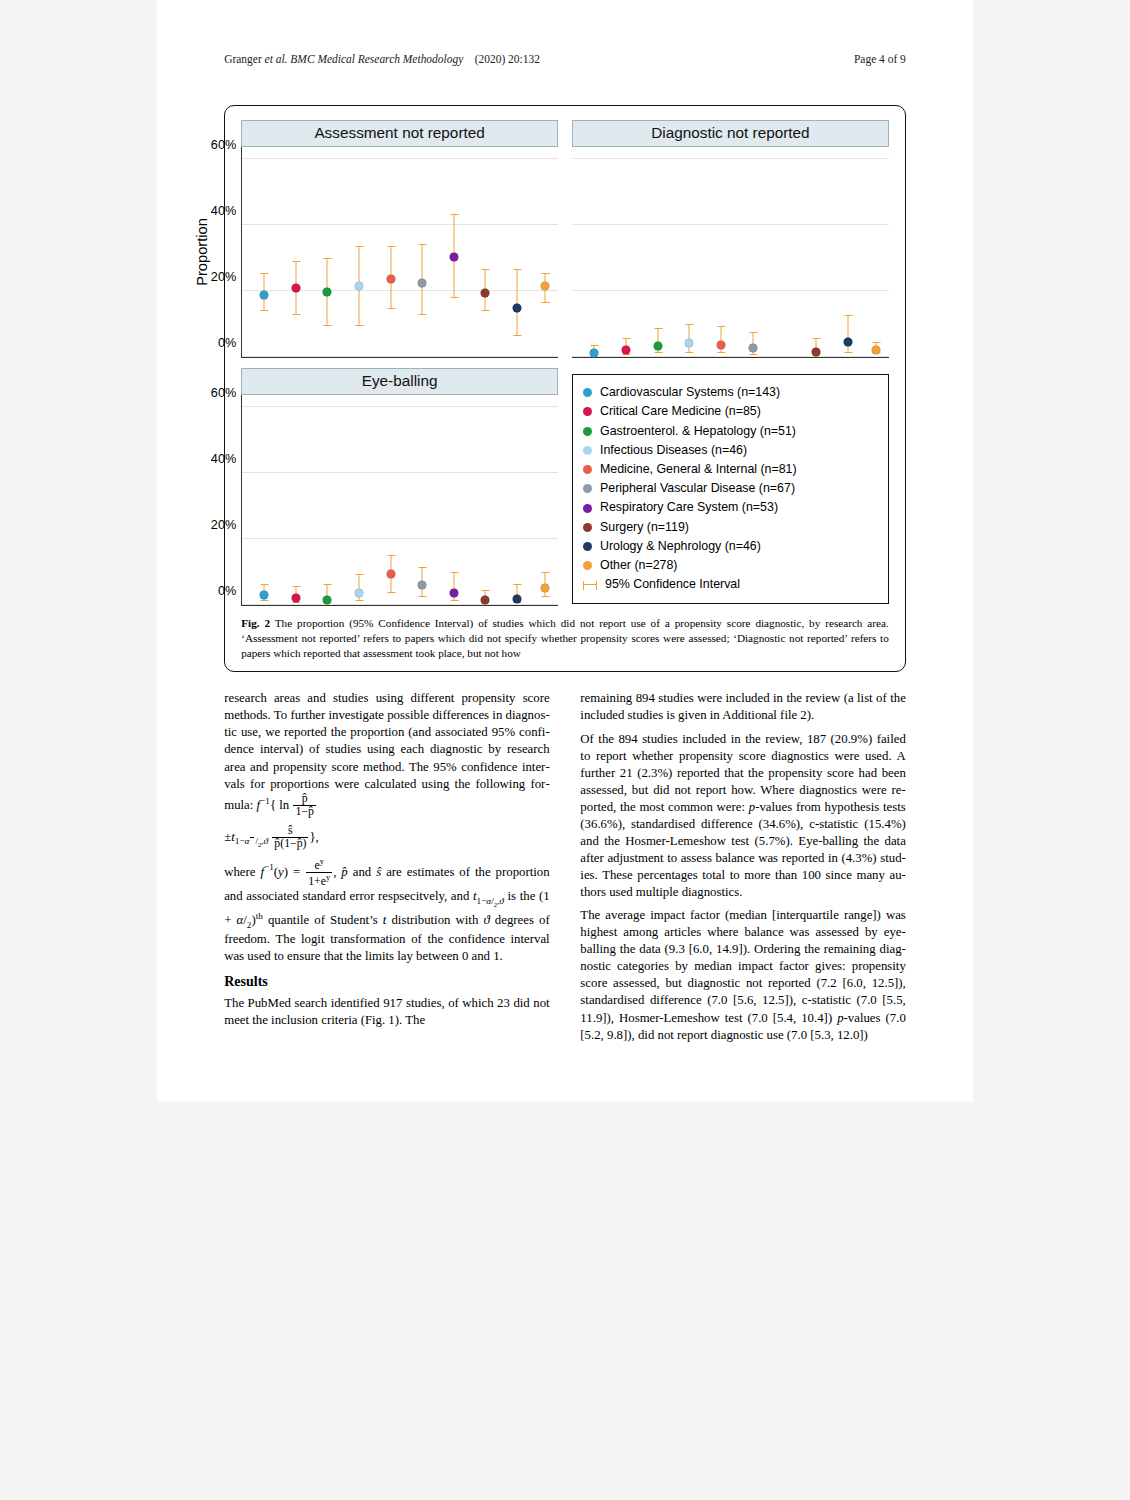Granger et al. BMC Medical Research Methodology (2020) 20:132
Page 4 of 9
Assessment not reported
Proportion
0%
20%
40%
60%
Diagnostic not reported
Eye-balling
0%
20%
40%
60%
Cardiovascular Systems (n=143)
Critical Care Medicine (n=85)
Gastroenterol. & Hepatology (n=51)
Infectious Diseases (n=46)
Medicine, General & Internal (n=81)
Peripheral Vascular Disease (n=67)
Respiratory Care System (n=53)
Surgery (n=119)
Urology & Nephrology (n=46)
Other (n=278)
95% Confidence Interval
Fig. 2 The proportion (95% Confidence Interval) of studies which did not report use of a propensity score diagnostic, by research area. ‘Assessment not reported’ refers to papers which did not specify whether propensity scores were assessed; ‘Diagnostic not reported’ refers to papers which reported that assessment took place, but not how
research areas and studies using different propensity score methods. To further investigate possible differences in diagnostic use, we reported the proportion (and associated 95% confidence interval) of studies using each diagnostic by research area and propensity score method. The 95% confidence intervals for proportions were calculated using the following formula: f−1{ ln p̂1−p̂
±t1−α/2,ϑ ŝp̂(1−p̂)},
where f−1(y) = ey 1+ey, p̂ and ŝ are estimates of the proportion and associated standard error respsecitvely, and t1−α/2,ϑ is the (1 + α/2)th quantile of Student’s t distribution with ϑ degrees of freedom. The logit transformation of the confidence interval was used to ensure that the limits lay between 0 and 1.
Results
The PubMed search identified 917 studies, of which 23 did not meet the inclusion criteria (Fig. 1). The
remaining 894 studies were included in the review (a list of the included studies is given in Additional file 2).
Of the 894 studies included in the review, 187 (20.9%) failed to report whether propensity score diagnostics were used. A further 21 (2.3%) reported that the propensity score had been assessed, but did not report how. Where diagnostics were reported, the most common were: p-values from hypothesis tests (36.6%), standardised difference (34.6%), c-statistic (15.4%) and the Hosmer-Lemeshow test (5.7%). Eye-balling the data after adjustment to assess balance was reported in (4.3%) studies. These percentages total to more than 100 since many authors used multiple diagnostics.
The average impact factor (median [interquartile range]) was highest among articles where balance was assessed by eye-balling the data (9.3 [6.0, 14.9]). Ordering the remaining diagnostic categories by median impact factor gives: propensity score assessed, but diagnostic not reported (7.2 [6.0, 12.5]), standardised difference (7.0 [5.6, 12.5]), c-statistic (7.0 [5.5, 11.9]), Hosmer-Lemeshow test (7.0 [5.4, 10.4]) p-values (7.0 [5.2, 9.8]), did not report diagnostic use (7.0 [5.3, 12.0])